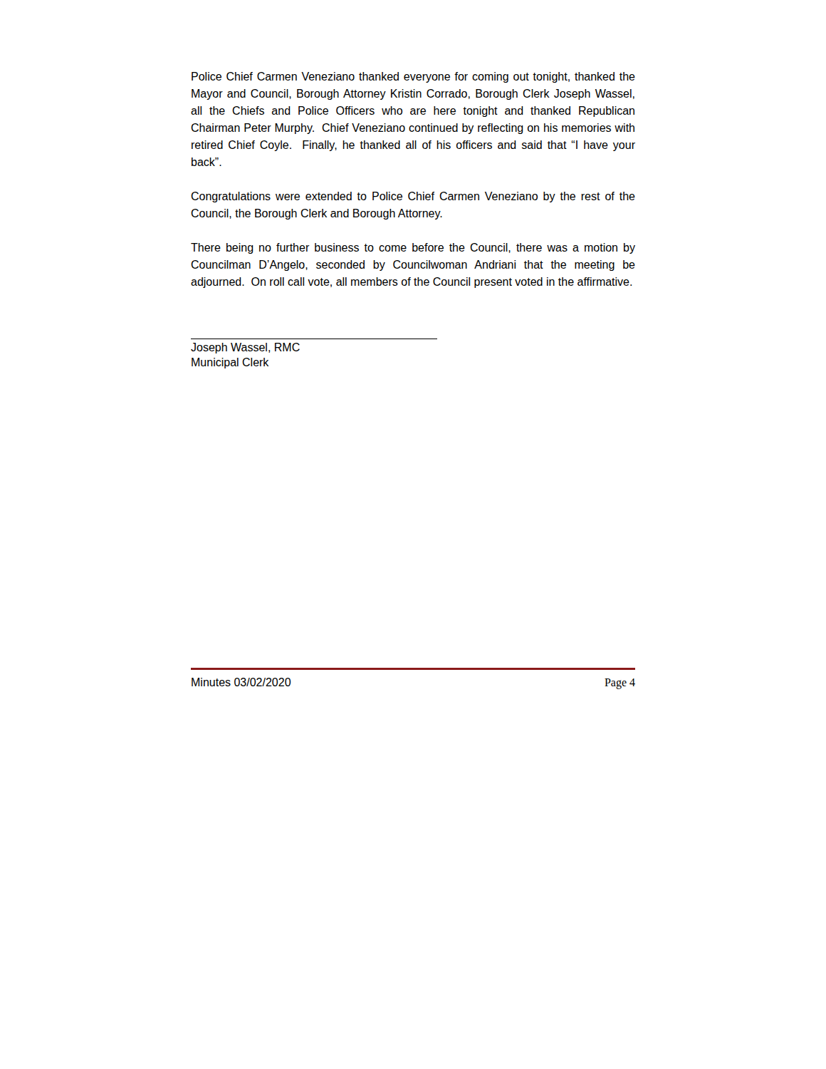Police Chief Carmen Veneziano thanked everyone for coming out tonight, thanked the Mayor and Council, Borough Attorney Kristin Corrado, Borough Clerk Joseph Wassel, all the Chiefs and Police Officers who are here tonight and thanked Republican Chairman Peter Murphy. Chief Veneziano continued by reflecting on his memories with retired Chief Coyle. Finally, he thanked all of his officers and said that “I have your back”.
Congratulations were extended to Police Chief Carmen Veneziano by the rest of the Council, the Borough Clerk and Borough Attorney.
There being no further business to come before the Council, there was a motion by Councilman D’Angelo, seconded by Councilwoman Andriani that the meeting be adjourned. On roll call vote, all members of the Council present voted in the affirmative.
Joseph Wassel, RMC
Municipal Clerk
Minutes 03/02/2020 Page 4